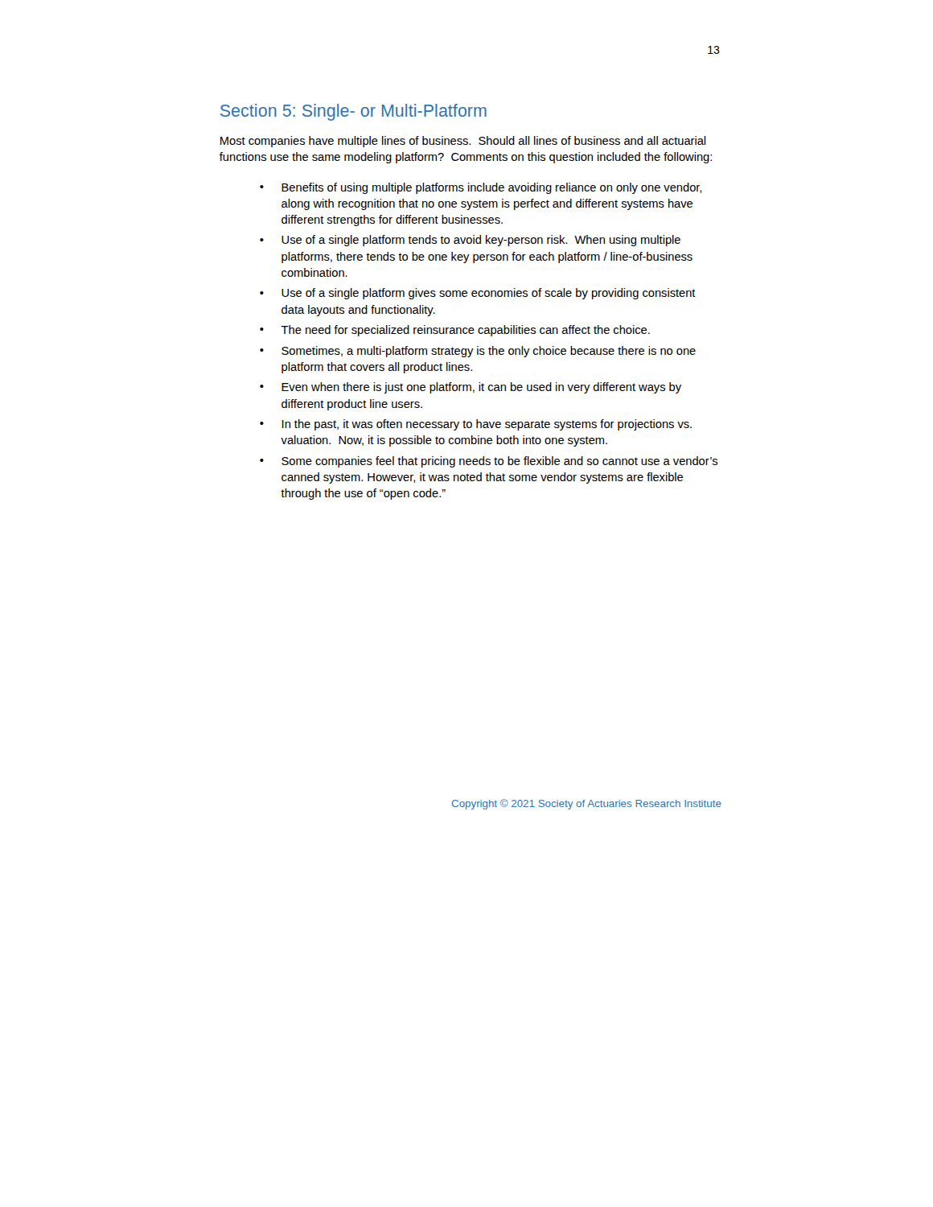13
Section 5: Single- or Multi-Platform
Most companies have multiple lines of business. Should all lines of business and all actuarial functions use the same modeling platform? Comments on this question included the following:
Benefits of using multiple platforms include avoiding reliance on only one vendor, along with recognition that no one system is perfect and different systems have different strengths for different businesses.
Use of a single platform tends to avoid key-person risk. When using multiple platforms, there tends to be one key person for each platform / line-of-business combination.
Use of a single platform gives some economies of scale by providing consistent data layouts and functionality.
The need for specialized reinsurance capabilities can affect the choice.
Sometimes, a multi-platform strategy is the only choice because there is no one platform that covers all product lines.
Even when there is just one platform, it can be used in very different ways by different product line users.
In the past, it was often necessary to have separate systems for projections vs. valuation. Now, it is possible to combine both into one system.
Some companies feel that pricing needs to be flexible and so cannot use a vendor’s canned system. However, it was noted that some vendor systems are flexible through the use of “open code.”
Copyright © 2021 Society of Actuaries Research Institute